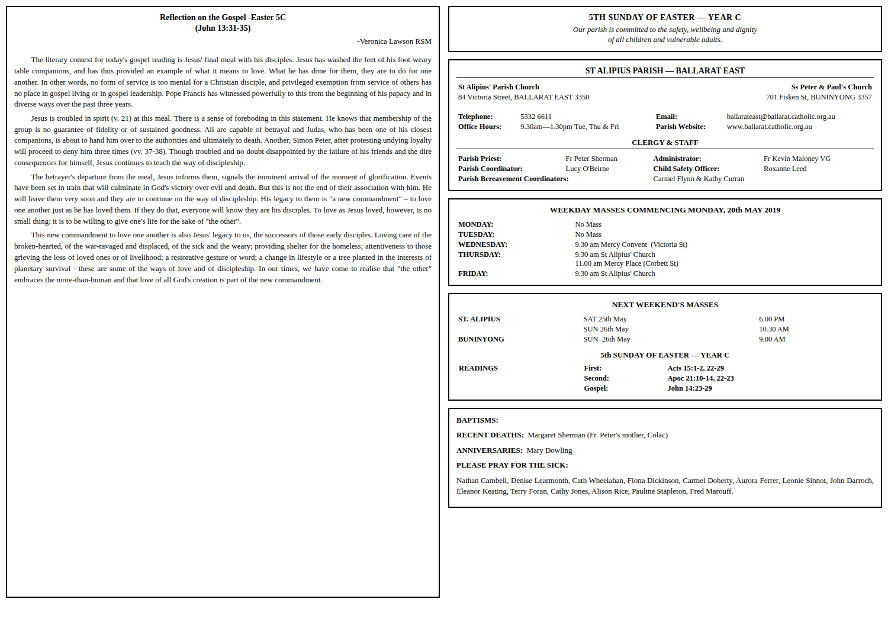Reflection on the Gospel -Easter 5C
(John 13:31-35)
-Veronica Lawson RSM
The literary context for today's gospel reading is Jesus' final meal with his disciples. Jesus has washed the feet of his foot-weary table companions, and has thus provided an example of what it means to love. What he has done for them, they are to do for one another. In other words, no form of service is too menial for a Christian disciple, and privileged exemption from service of others has no place in gospel living or in gospel leadership. Pope Francis has witnessed powerfully to this from the beginning of his papacy and in diverse ways over the past three years.
Jesus is troubled in spirit (v. 21) at this meal. There is a sense of foreboding in this statement. He knows that membership of the group is no guarantee of fidelity or of sustained goodness. All are capable of betrayal and Judas, who has been one of his closest companions, is about to hand him over to the authorities and ultimately to death. Another, Simon Peter, after protesting undying loyalty will proceed to deny him three times (vv. 37-38). Though troubled and no doubt disappointed by the failure of his friends and the dire consequences for himself, Jesus continues to teach the way of discipleship.
The betrayer's departure from the meal, Jesus informs them, signals the imminent arrival of the moment of glorification. Events have been set in train that will culminate in God's victory over evil and death. But this is not the end of their association with him. He will leave them very soon and they are to continue on the way of discipleship. His legacy to them is "a new commandment" – to love one another just as he has loved them. If they do that, everyone will know they are his disciples. To love as Jesus loved, however, is no small thing: it is to be willing to give one's life for the sake of "the other".
This new commandment to love one another is also Jesus' legacy to us, the successors of those early disciples. Loving care of the broken-hearted, of the war-ravaged and displaced, of the sick and the weary; providing shelter for the homeless; attentiveness to those grieving the loss of loved ones or of livelihood; a restorative gesture or word; a change in lifestyle or a tree planted in the interests of planetary survival - these are some of the ways of love and of discipleship. In our times, we have come to realise that "the other" embraces the more-than-human and that love of all God's creation is part of the new commandment.
5TH SUNDAY OF EASTER — YEAR C
Our parish is committed to the safety, wellbeing and dignity
of all children and vulnerable adults.
ST ALIPIUS PARISH — BALLARAT EAST
| St Alipius' Parish Church | Ss Peter & Paul's Church |
| 84 Victoria Street, BALLARAT EAST 3350 | 701 Fisken St, BUNINYONG 3357 |
| Telephone: | 5332 6611 | Email: | ballarateast@ballarat.catholic.org.au |
| Office Hours: | 9.30am—1.30pm Tue, Thu & Fri | Parish Website: | www.ballarat.catholic.org.au |
CLERGY & STAFF
| Parish Priest: | Fr Peter Sherman | Administrator: | Fr Kevin Maloney VG |
| Parish Coordinator: | Lucy O'Beirne | Child Safety Officer: | Roxanne Leed |
| Parish Bereavement Coordinators: | Carmel Flynn & Kathy Curran |
WEEKDAY MASSES COMMENCING MONDAY, 20th MAY 2019
| MONDAY: | No Mass |
| TUESDAY: | No Mass |
| WEDNESDAY: | 9.30 am Mercy Convent (Victoria St) |
| THURSDAY: | 9.30 am St Alipius' Church 11.00 am Mercy Place (Corbett St) |
| FRIDAY: | 9.30 am St Alipius' Church |
NEXT WEEKEND'S MASSES
| ST. ALIPIUS | SAT 25th May | 6.00 PM |
| | SUN 26th May | 10.30 AM |
| BUNINYONG | SUN 26th May | 9.00 AM |
5th SUNDAY OF EASTER — YEAR C
| READINGS | First: | Acts 15:1-2, 22-29 |
| | Second: | Apoc 21:10-14, 22-23 |
| | Gospel: | John 14:23-29 |
BAPTISMS:
RECENT DEATHS: Margaret Sherman (Fr. Peter's mother, Colac)
ANNIVERSARIES: Mary Dowling
PLEASE PRAY FOR THE SICK:
Nathan Cambell, Denise Learmonth, Cath Wheelahan, Fiona Dickinson, Carmel Doherty, Aurora Ferrer, Leonie Sinnot, John Darroch, Eleanor Keating, Terry Foran, Cathy Jones, Alison Rice, Pauline Stapleton, Fred Marouff.